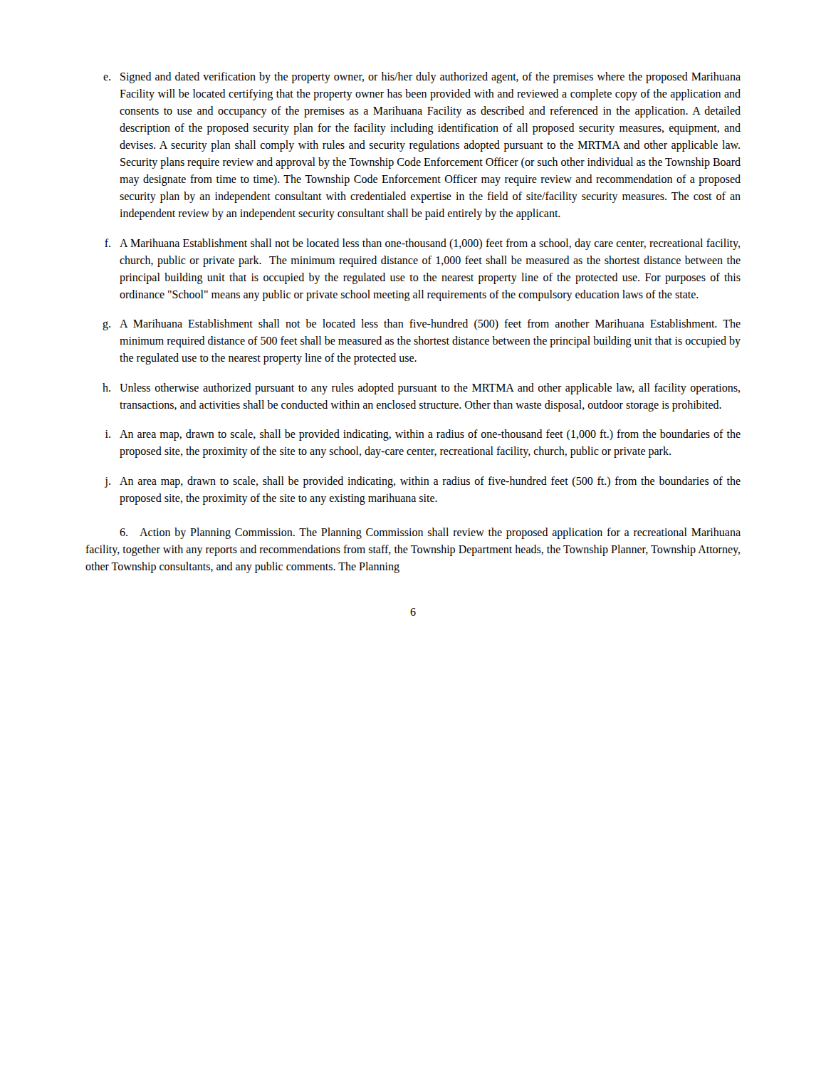Signed and dated verification by the property owner, or his/her duly authorized agent, of the premises where the proposed Marihuana Facility will be located certifying that the property owner has been provided with and reviewed a complete copy of the application and consents to use and occupancy of the premises as a Marihuana Facility as described and referenced in the application. A detailed description of the proposed security plan for the facility including identification of all proposed security measures, equipment, and devises. A security plan shall comply with rules and security regulations adopted pursuant to the MRTMA and other applicable law. Security plans require review and approval by the Township Code Enforcement Officer (or such other individual as the Township Board may designate from time to time). The Township Code Enforcement Officer may require review and recommendation of a proposed security plan by an independent consultant with credentialed expertise in the field of site/facility security measures. The cost of an independent review by an independent security consultant shall be paid entirely by the applicant.
A Marihuana Establishment shall not be located less than one-thousand (1,000) feet from a school, day care center, recreational facility, church, public or private park. The minimum required distance of 1,000 feet shall be measured as the shortest distance between the principal building unit that is occupied by the regulated use to the nearest property line of the protected use. For purposes of this ordinance "School" means any public or private school meeting all requirements of the compulsory education laws of the state.
A Marihuana Establishment shall not be located less than five-hundred (500) feet from another Marihuana Establishment. The minimum required distance of 500 feet shall be measured as the shortest distance between the principal building unit that is occupied by the regulated use to the nearest property line of the protected use.
Unless otherwise authorized pursuant to any rules adopted pursuant to the MRTMA and other applicable law, all facility operations, transactions, and activities shall be conducted within an enclosed structure. Other than waste disposal, outdoor storage is prohibited.
An area map, drawn to scale, shall be provided indicating, within a radius of one-thousand feet (1,000 ft.) from the boundaries of the proposed site, the proximity of the site to any school, day-care center, recreational facility, church, public or private park.
An area map, drawn to scale, shall be provided indicating, within a radius of five-hundred feet (500 ft.) from the boundaries of the proposed site, the proximity of the site to any existing marihuana site.
6. Action by Planning Commission. The Planning Commission shall review the proposed application for a recreational Marihuana facility, together with any reports and recommendations from staff, the Township Department heads, the Township Planner, Township Attorney, other Township consultants, and any public comments. The Planning
6